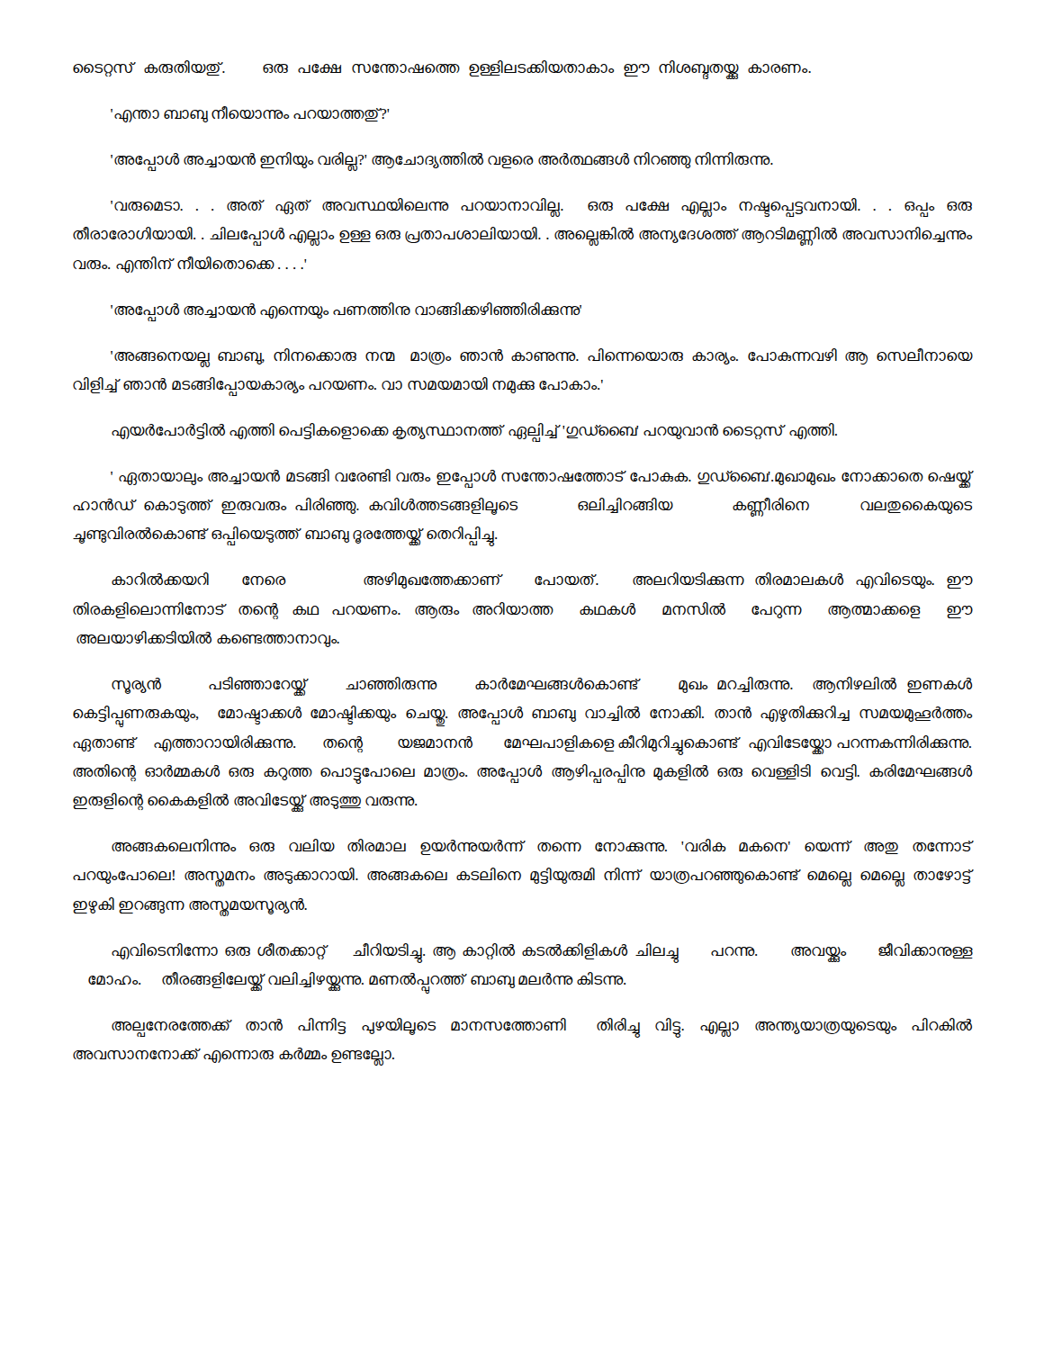ടൈറ്റസ് കരുതിയതു്. ഒരു പക്ഷേ സന്തോഷത്തെ ഉള്ളിലടക്കിയതാകാം ഈ നിശബ്ദതയ്ക്കു കാരണം.
'എന്താ ബാബു നീയൊന്നും പറയാത്തതു്?'
'അപ്പോൾ അച്ചായൻ ഇനിയും വരില്ല?' ആചോദ്യത്തിൽ വളരെ അർത്ഥങ്ങൾ നിറഞ്ഞു നിന്നിരുന്നു.
'വരുമെടാ. . . അത് ഏത് അവസ്ഥയിലെന്നു പറയാനാവില്ല. ഒരു പക്ഷേ എല്ലാം നഷ്ടപ്പെട്ടവനായി. . . ഒപ്പം ഒരു തീരാരോഗിയായി. . ചിലപ്പോൾ എല്ലാം ഉള്ള ഒരു പ്രതാപശാലിയായി. . അല്ലെങ്കിൽ അന്യദേശത്ത് ആറടിമണ്ണിൽ അവസാനിച്ചെന്നും വരും. എന്തിന് നീയിതൊക്കെ . . . .'
'അപ്പോൾ അച്ചായൻ എന്നെയും പണത്തിനു വാങ്ങിക്കഴിഞ്ഞിരിക്കുന്നു'
'അങ്ങനെയല്ല ബാബു, നിനക്കൊരു നന്മ മാത്രം ഞാൻ കാണുന്നു. പിന്നെയൊരു കാര്യം. പോകുന്നവഴി ആ സെലീനായെ വിളിച്ച് ഞാൻ മടങ്ങിപ്പോയകാര്യം പറയണം. വാ സമയമായി നമുക്കു പോകാം.'
എയർപോർട്ടിൽ എത്തി പെട്ടികളൊക്കെ കൃത്യസ്ഥാനത്ത് ഏല്പിച്ച് 'ഗുഡ്ബൈ' പറയുവാൻ ടൈറ്റസ് എത്തി.
' ഏതായാലും അച്ചായൻ മടങ്ങി വരേണ്ടി വരും ഇപ്പോൾ സന്തോഷത്തോട് പോകുക. ഗുഡ്ബൈ'.മുഖാമുഖം നോക്കാതെ ഷെയ്ക്ക് ഹാൻഡ് കൊടുത്ത് ഇരുവരും പിരിഞ്ഞു. കവിൾത്തടങ്ങളിലൂടെ ഒലിച്ചിറങ്ങിയ കണ്ണീരിനെ വലതുകൈയുടെ ചൂണ്ടുവിരൽകൊണ്ട് ഒപ്പിയെടുത്ത് ബാബു ദൂരത്തേയ്ക്ക് തെറിപ്പിച്ചു.
കാറിൽക്കയറി നേരെ അഴിമുഖത്തേക്കാണ് പോയത്. അലറിയടിക്കുന്ന തിരമാലകൾ എവിടെയും. ഈ തിരകളിലൊന്നിനോട് തന്റെ കഥ പറയണം. ആരും അറിയാത്ത കഥകൾ മനസിൽ പേറുന്ന ആത്മാക്കളെ ഈ അലയാഴിക്കടിയിൽ കണ്ടെത്താനാവും.
സൂര്യൻ പടിഞ്ഞാറേയ്ക്ക് ചാഞ്ഞിരുന്നു കാർമേഘങ്ങൾകൊണ്ട് മുഖം മറച്ചിരുന്നു. ആനിഴലിൽ ഇണകൾ കെട്ടിപ്പുണരുകയും, മോഷ്ടാക്കൾ മോഷ്ടിക്കയും ചെയ്തു. അപ്പോൾ ബാബു വാച്ചിൽ നോക്കി. താൻ എഴുതിക്കുറിച്ച സമയമുഹൂർത്തം ഏതാണ്ട് എത്താറായിരിക്കുന്നു. തന്റെ യജമാനൻ മേഘപാളികളെ കീറിമുറിച്ചുകൊണ്ട് എവിടേയ്ക്കോ പറന്നകന്നിരിക്കുന്നു. അതിന്റെ ഓർമ്മകൾ ഒരു കറുത്ത പൊട്ടുപോലെ മാത്രം. അപ്പോൾ ആഴിപ്പരപ്പിനു മുകളിൽ ഒരു വെള്ളിടി വെട്ടി. കരിമേഘങ്ങൾ ഇരുളിന്റെ കൈകളിൽ അവിടേയ്ക്കു് അടുത്തു വരുന്നു.
അങ്ങകലെനിന്നും ഒരു വലിയ തിരമാല ഉയർന്നുയർന്ന് തന്നെ നോക്കുന്നു. 'വരിക മകനെ' യെന്ന് അതു തന്നോട് പറയുംപോലെ! അസ്തമനം അടുക്കാറായി. അങ്ങകലെ കടലിനെ മുട്ടിയുരുമി നിന്ന് യാത്രപറഞ്ഞുകൊണ്ട് മെല്ലെ മെല്ലെ താഴോട്ട് ഇഴുകി ഇറങ്ങുന്ന അസ്തമയസൂര്യൻ.
എവിടെനിന്നോ ഒരു ശീതക്കാറ്റ് ചീറിയടിച്ചു. ആ കാറ്റിൽ കടൽക്കിളികൾ ചിലച്ചു പറന്നു. അവയ്ക്കും ജീവിക്കാനുള്ള മോഹം. തീരങ്ങളിലേയ്ക്ക് വലിച്ചിഴയ്ക്കുന്നു. മണൽപ്പുറത്ത് ബാബു മലർന്നു കിടന്നു.
അല്പനേരത്തേക്ക് താൻ പിന്നിട്ട പുഴയിലൂടെ മാനസത്തോണി തിരിച്ചു വിട്ടു. എല്ലാ അന്ത്യയാത്രയുടെയും പിറകിൽ അവസാനനോക്ക് എന്നൊരു കർമ്മം ഉണ്ടല്ലോ.